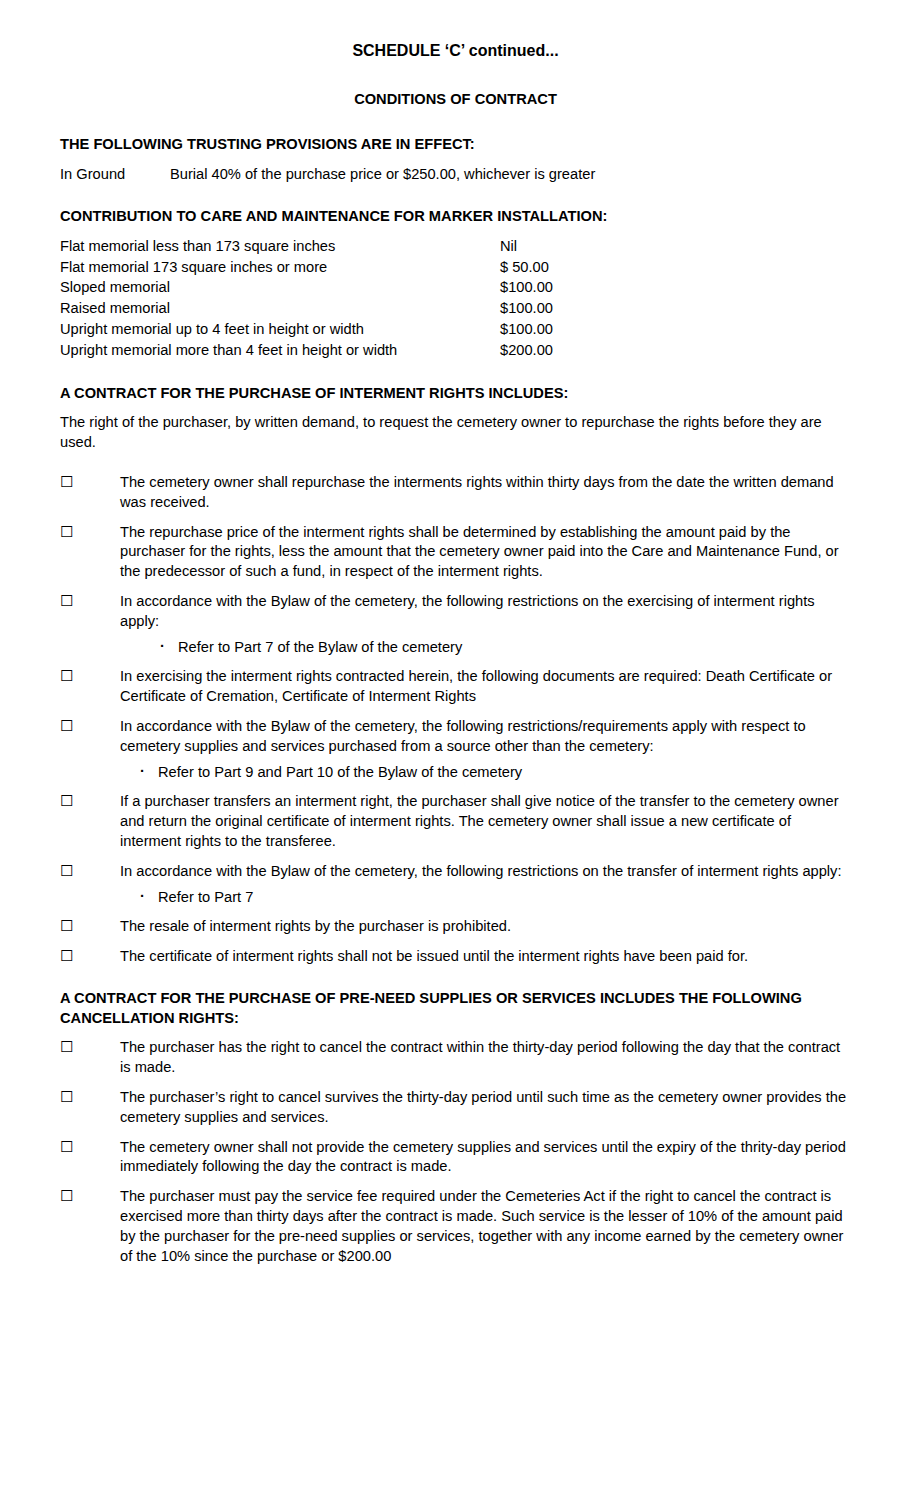SCHEDULE ‘C’ continued...
CONDITIONS OF CONTRACT
THE FOLLOWING TRUSTING PROVISIONS ARE IN EFFECT:
In Ground Burial 40% of the purchase price or $250.00, whichever is greater
CONTRIBUTION TO CARE AND MAINTENANCE FOR MARKER INSTALLATION:
| Flat memorial less than 173 square inches | Nil |
| Flat memorial 173 square inches or more | $ 50.00 |
| Sloped memorial | $100.00 |
| Raised memorial | $100.00 |
| Upright memorial up to 4 feet in height or width | $100.00 |
| Upright memorial more than 4 feet in height or width | $200.00 |
A CONTRACT FOR THE PURCHASE OF INTERMENT RIGHTS INCLUDES:
The right of the purchaser, by written demand, to request the cemetery owner to repurchase the rights before they are used.
The cemetery owner shall repurchase the interments rights within thirty days from the date the written demand was received.
The repurchase price of the interment rights shall be determined by establishing the amount paid by the purchaser for the rights, less the amount that the cemetery owner paid into the Care and Maintenance Fund, or the predecessor of such a fund, in respect of the interment rights.
In accordance with the Bylaw of the cemetery, the following restrictions on the exercising of interment rights apply:
Refer to Part 7 of the Bylaw of the cemetery
In exercising the interment rights contracted herein, the following documents are required: Death Certificate or Certificate of Cremation, Certificate of Interment Rights
In accordance with the Bylaw of the cemetery, the following restrictions/requirements apply with respect to cemetery supplies and services purchased from a source other than the cemetery:
Refer to Part 9 and Part 10 of the Bylaw of the cemetery
If a purchaser transfers an interment right, the purchaser shall give notice of the transfer to the cemetery owner and return the original certificate of interment rights. The cemetery owner shall issue a new certificate of interment rights to the transferee.
In accordance with the Bylaw of the cemetery, the following restrictions on the transfer of interment rights apply:
Refer to Part 7
The resale of interment rights by the purchaser is prohibited.
The certificate of interment rights shall not be issued until the interment rights have been paid for.
A CONTRACT FOR THE PURCHASE OF PRE-NEED SUPPLIES OR SERVICES INCLUDES THE FOLLOWING CANCELLATION RIGHTS:
The purchaser has the right to cancel the contract within the thirty-day period following the day that the contract is made.
The purchaser’s right to cancel survives the thirty-day period until such time as the cemetery owner provides the cemetery supplies and services.
The cemetery owner shall not provide the cemetery supplies and services until the expiry of the thrity-day period immediately following the day the contract is made.
The purchaser must pay the service fee required under the Cemeteries Act if the right to cancel the contract is exercised more than thirty days after the contract is made. Such service is the lesser of 10% of the amount paid by the purchaser for the pre-need supplies or services, together with any income earned by the cemetery owner of the 10% since the purchase or $200.00